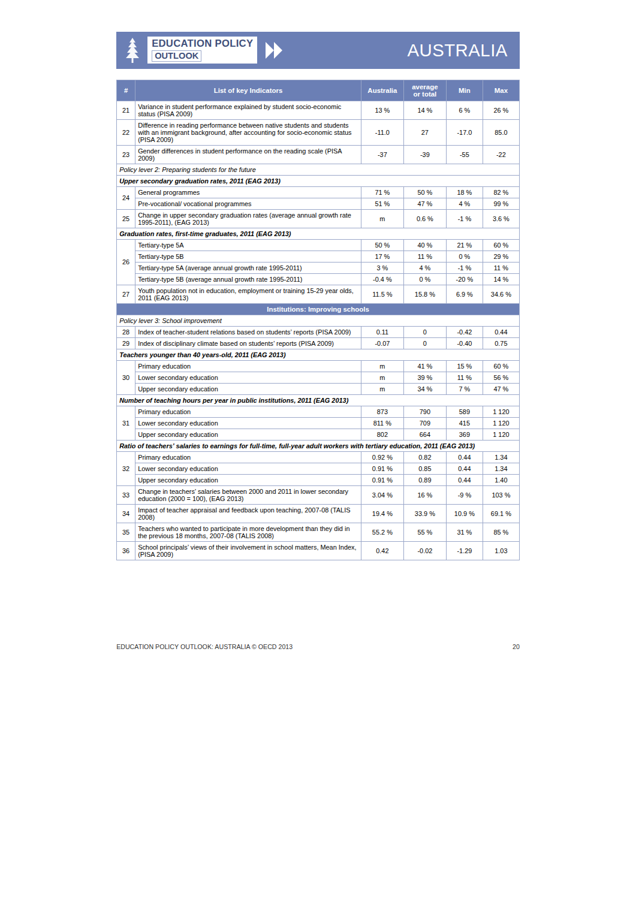EDUCATION POLICY OUTLOOK
AUSTRALIA
| # | List of key Indicators | Australia | average or total | Min | Max |
| --- | --- | --- | --- | --- | --- |
| 21 | Variance in student performance explained by student socio-economic status (PISA 2009) | 13 % | 14 % | 6 % | 26 % |
| 22 | Difference in reading performance between native students and students with an immigrant background, after accounting for socio-economic status (PISA 2009) | -11.0 | 27 | -17.0 | 85.0 |
| 23 | Gender differences in student performance on the reading scale (PISA 2009) | -37 | -39 | -55 | -22 |
| Policy lever 2: Preparing students for the future |
| Upper secondary graduation rates, 2011 (EAG 2013) |
| 24 | General programmes | 71 % | 50 % | 18 % | 82 % |
| Pre-vocational/ vocational programmes | 51 % | 47 % | 4 % | 99 % |
| 25 | Change in upper secondary graduation rates (average annual growth rate 1995-2011), (EAG 2013) | m | 0.6 % | -1 % | 3.6 % |
| Graduation rates, first-time graduates, 2011 (EAG 2013) |
| 26 | Tertiary-type 5A | 50 % | 40 % | 21 % | 60 % |
| Tertiary-type 5B | 17 % | 11 % | 0 % | 29 % |
| Tertiary-type 5A (average annual growth rate 1995-2011) | 3 % | 4 % | -1 % | 11 % |
| Tertiary-type 5B (average annual growth rate 1995-2011) | -0.4 % | 0 % | -20 % | 14 % |
| 27 | Youth population not in education, employment or training 15-29 year olds, 2011 (EAG 2013) | 11.5 % | 15.8 % | 6.9 % | 34.6 % |
| Institutions: Improving schools |
| Policy lever 3: School improvement |
| 28 | Index of teacher-student relations based on students’ reports (PISA 2009) | 0.11 | 0 | -0.42 | 0.44 |
| 29 | Index of disciplinary climate based on students’ reports (PISA 2009) | -0.07 | 0 | -0.40 | 0.75 |
| Teachers younger than 40 years-old, 2011 (EAG 2013) |
| 30 | Primary education | m | 41 % | 15 % | 60 % |
| Lower secondary education | m | 39 % | 11 % | 56 % |
| Upper secondary education | m | 34 % | 7 % | 47 % |
| Number of teaching hours per year in public institutions, 2011 (EAG 2013) |
| 31 | Primary education | 873 | 790 | 589 | 1 120 |
| Lower secondary education | 811 % | 709 | 415 | 1 120 |
| Upper secondary education | 802 | 664 | 369 | 1 120 |
| Ratio of teachers’ salaries to earnings for full-time, full-year adult workers with tertiary education, 2011 (EAG 2013) |
| 32 | Primary education | 0.92 % | 0.82 | 0.44 | 1.34 |
| Lower secondary education | 0.91 % | 0.85 | 0.44 | 1.34 |
| Upper secondary education | 0.91 % | 0.89 | 0.44 | 1.40 |
| 33 | Change in teachers’ salaries between 2000 and 2011 in lower secondary education (2000 = 100), (EAG 2013) | 3.04 % | 16 % | -9 % | 103 % |
| 34 | Impact of teacher appraisal and feedback upon teaching, 2007-08 (TALIS 2008) | 19.4 % | 33.9 % | 10.9 % | 69.1 % |
| 35 | Teachers who wanted to participate in more development than they did in the previous 18 months, 2007-08 (TALIS 2008) | 55.2 % | 55 % | 31 % | 85 % |
| 36 | School principals’ views of their involvement in school matters, Mean Index, (PISA 2009) | 0.42 | -0.02 | -1.29 | 1.03 |
EDUCATION POLICY OUTLOOK: AUSTRALIA © OECD 2013
20